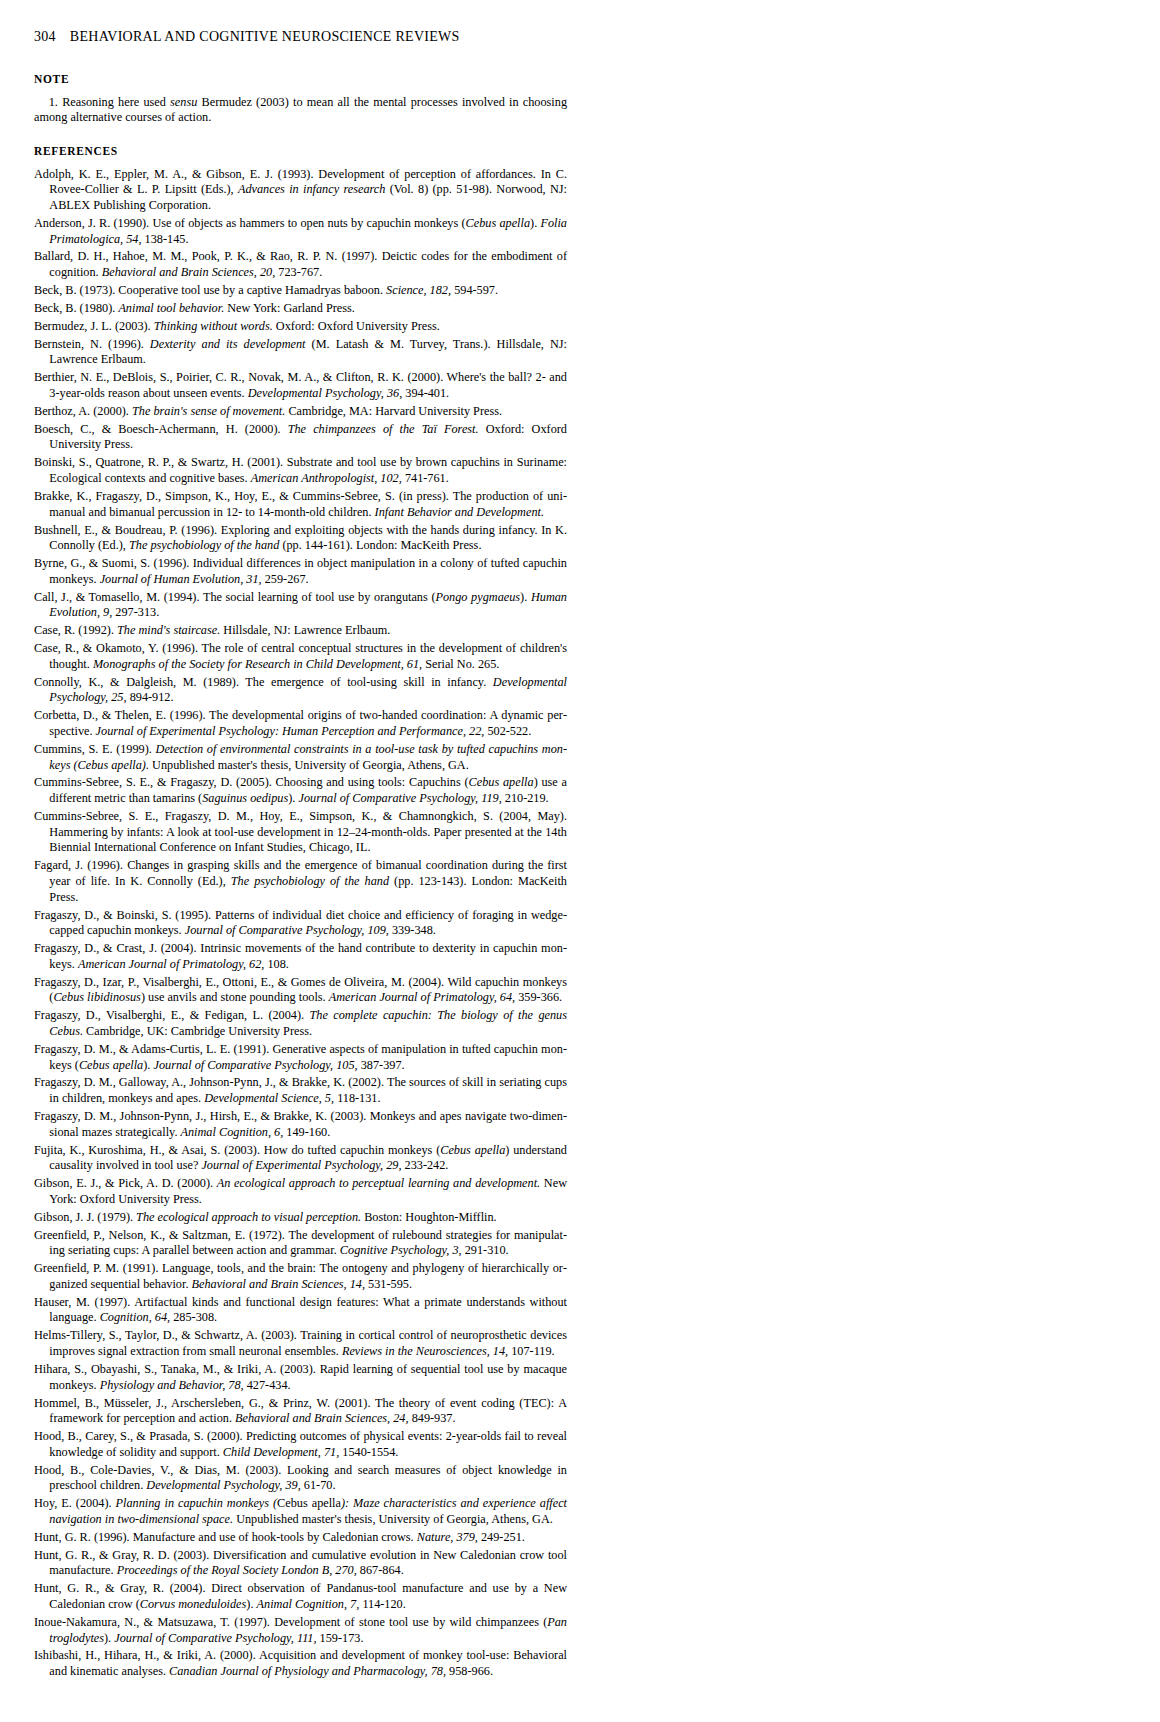304 BEHAVIORAL AND COGNITIVE NEUROSCIENCE REVIEWS
NOTE
1. Reasoning here used sensu Bermudez (2003) to mean all the mental processes involved in choosing among alternative courses of action.
REFERENCES
Adolph, K. E., Eppler, M. A., & Gibson, E. J. (1993). Development of perception of affordances. In C. Rovee-Collier & L. P. Lipsitt (Eds.), Advances in infancy research (Vol. 8) (pp. 51-98). Norwood, NJ: ABLEX Publishing Corporation.
Anderson, J. R. (1990). Use of objects as hammers to open nuts by capuchin monkeys (Cebus apella). Folia Primatologica, 54, 138-145.
Ballard, D. H., Hahoe, M. M., Pook, P. K., & Rao, R. P. N. (1997). Deictic codes for the embodiment of cognition. Behavioral and Brain Sciences, 20, 723-767.
Beck, B. (1973). Cooperative tool use by a captive Hamadryas baboon. Science, 182, 594-597.
Beck, B. (1980). Animal tool behavior. New York: Garland Press.
Bermudez, J. L. (2003). Thinking without words. Oxford: Oxford University Press.
Bernstein, N. (1996). Dexterity and its development (M. Latash & M. Turvey, Trans.). Hillsdale, NJ: Lawrence Erlbaum.
Berthier, N. E., DeBlois, S., Poirier, C. R., Novak, M. A., & Clifton, R. K. (2000). Where's the ball? 2- and 3-year-olds reason about unseen events. Developmental Psychology, 36, 394-401.
Berthoz, A. (2000). The brain's sense of movement. Cambridge, MA: Harvard University Press.
Boesch, C., & Boesch-Achermann, H. (2000). The chimpanzees of the Taï Forest. Oxford: Oxford University Press.
Boinski, S., Quatrone, R. P., & Swartz, H. (2001). Substrate and tool use by brown capuchins in Suriname: Ecological contexts and cognitive bases. American Anthropologist, 102, 741-761.
Brakke, K., Fragaszy, D., Simpson, K., Hoy, E., & Cummins-Sebree, S. (in press). The production of unimanual and bimanual percussion in 12- to 14-month-old children. Infant Behavior and Development.
Bushnell, E., & Boudreau, P. (1996). Exploring and exploiting objects with the hands during infancy. In K. Connolly (Ed.), The psychobiology of the hand (pp. 144-161). London: MacKeith Press.
Byrne, G., & Suomi, S. (1996). Individual differences in object manipulation in a colony of tufted capuchin monkeys. Journal of Human Evolution, 31, 259-267.
Call, J., & Tomasello, M. (1994). The social learning of tool use by orangutans (Pongo pygmaeus). Human Evolution, 9, 297-313.
Case, R. (1992). The mind's staircase. Hillsdale, NJ: Lawrence Erlbaum.
Case, R., & Okamoto, Y. (1996). The role of central conceptual structures in the development of children's thought. Monographs of the Society for Research in Child Development, 61, Serial No. 265.
Connolly, K., & Dalgleish, M. (1989). The emergence of tool-using skill in infancy. Developmental Psychology, 25, 894-912.
Corbetta, D., & Thelen, E. (1996). The developmental origins of two-handed coordination: A dynamic perspective. Journal of Experimental Psychology: Human Perception and Performance, 22, 502-522.
Cummins, S. E. (1999). Detection of environmental constraints in a tool-use task by tufted capuchins monkeys (Cebus apella). Unpublished master's thesis, University of Georgia, Athens, GA.
Cummins-Sebree, S. E., & Fragaszy, D. (2005). Choosing and using tools: Capuchins (Cebus apella) use a different metric than tamarins (Saguinus oedipus). Journal of Comparative Psychology, 119, 210-219.
Cummins-Sebree, S. E., Fragaszy, D. M., Hoy, E., Simpson, K., & Chamnongkich, S. (2004, May). Hammering by infants: A look at tool-use development in 12–24-month-olds. Paper presented at the 14th Biennial International Conference on Infant Studies, Chicago, IL.
Fagard, J. (1996). Changes in grasping skills and the emergence of bimanual coordination during the first year of life. In K. Connolly (Ed.), The psychobiology of the hand (pp. 123-143). London: MacKeith Press.
Fragaszy, D., & Boinski, S. (1995). Patterns of individual diet choice and efficiency of foraging in wedge-capped capuchin monkeys. Journal of Comparative Psychology, 109, 339-348.
Fragaszy, D., & Crast, J. (2004). Intrinsic movements of the hand contribute to dexterity in capuchin monkeys. American Journal of Primatology, 62, 108.
Fragaszy, D., Izar, P., Visalberghi, E., Ottoni, E., & Gomes de Oliveira, M. (2004). Wild capuchin monkeys (Cebus libidinosus) use anvils and stone pounding tools. American Journal of Primatology, 64, 359-366.
Fragaszy, D., Visalberghi, E., & Fedigan, L. (2004). The complete capuchin: The biology of the genus Cebus. Cambridge, UK: Cambridge University Press.
Fragaszy, D. M., & Adams-Curtis, L. E. (1991). Generative aspects of manipulation in tufted capuchin monkeys (Cebus apella). Journal of Comparative Psychology, 105, 387-397.
Fragaszy, D. M., Galloway, A., Johnson-Pynn, J., & Brakke, K. (2002). The sources of skill in seriating cups in children, monkeys and apes. Developmental Science, 5, 118-131.
Fragaszy, D. M., Johnson-Pynn, J., Hirsh, E., & Brakke, K. (2003). Monkeys and apes navigate two-dimensional mazes strategically. Animal Cognition, 6, 149-160.
Fujita, K., Kuroshima, H., & Asai, S. (2003). How do tufted capuchin monkeys (Cebus apella) understand causality involved in tool use? Journal of Experimental Psychology, 29, 233-242.
Gibson, E. J., & Pick, A. D. (2000). An ecological approach to perceptual learning and development. New York: Oxford University Press.
Gibson, J. J. (1979). The ecological approach to visual perception. Boston: Houghton-Mifflin.
Greenfield, P., Nelson, K., & Saltzman, E. (1972). The development of rulebound strategies for manipulating seriating cups: A parallel between action and grammar. Cognitive Psychology, 3, 291-310.
Greenfield, P. M. (1991). Language, tools, and the brain: The ontogeny and phylogeny of hierarchically organized sequential behavior. Behavioral and Brain Sciences, 14, 531-595.
Hauser, M. (1997). Artifactual kinds and functional design features: What a primate understands without language. Cognition, 64, 285-308.
Helms-Tillery, S., Taylor, D., & Schwartz, A. (2003). Training in cortical control of neuroprosthetic devices improves signal extraction from small neuronal ensembles. Reviews in the Neurosciences, 14, 107-119.
Hihara, S., Obayashi, S., Tanaka, M., & Iriki, A. (2003). Rapid learning of sequential tool use by macaque monkeys. Physiology and Behavior, 78, 427-434.
Hommel, B., Müsseler, J., Arschersleben, G., & Prinz, W. (2001). The theory of event coding (TEC): A framework for perception and action. Behavioral and Brain Sciences, 24, 849-937.
Hood, B., Carey, S., & Prasada, S. (2000). Predicting outcomes of physical events: 2-year-olds fail to reveal knowledge of solidity and support. Child Development, 71, 1540-1554.
Hood, B., Cole-Davies, V., & Dias, M. (2003). Looking and search measures of object knowledge in preschool children. Developmental Psychology, 39, 61-70.
Hoy, E. (2004). Planning in capuchin monkeys (Cebus apella): Maze characteristics and experience affect navigation in two-dimensional space. Unpublished master's thesis, University of Georgia, Athens, GA.
Hunt, G. R. (1996). Manufacture and use of hook-tools by Caledonian crows. Nature, 379, 249-251.
Hunt, G. R., & Gray, R. D. (2003). Diversification and cumulative evolution in New Caledonian crow tool manufacture. Proceedings of the Royal Society London B, 270, 867-864.
Hunt, G. R., & Gray, R. (2004). Direct observation of Pandanus-tool manufacture and use by a New Caledonian crow (Corvus moneduloides). Animal Cognition, 7, 114-120.
Inoue-Nakamura, N., & Matsuzawa, T. (1997). Development of stone tool use by wild chimpanzees (Pan troglodytes). Journal of Comparative Psychology, 111, 159-173.
Ishibashi, H., Hihara, H., & Iriki, A. (2000). Acquisition and development of monkey tool-use: Behavioral and kinematic analyses. Canadian Journal of Physiology and Pharmacology, 78, 958-966.